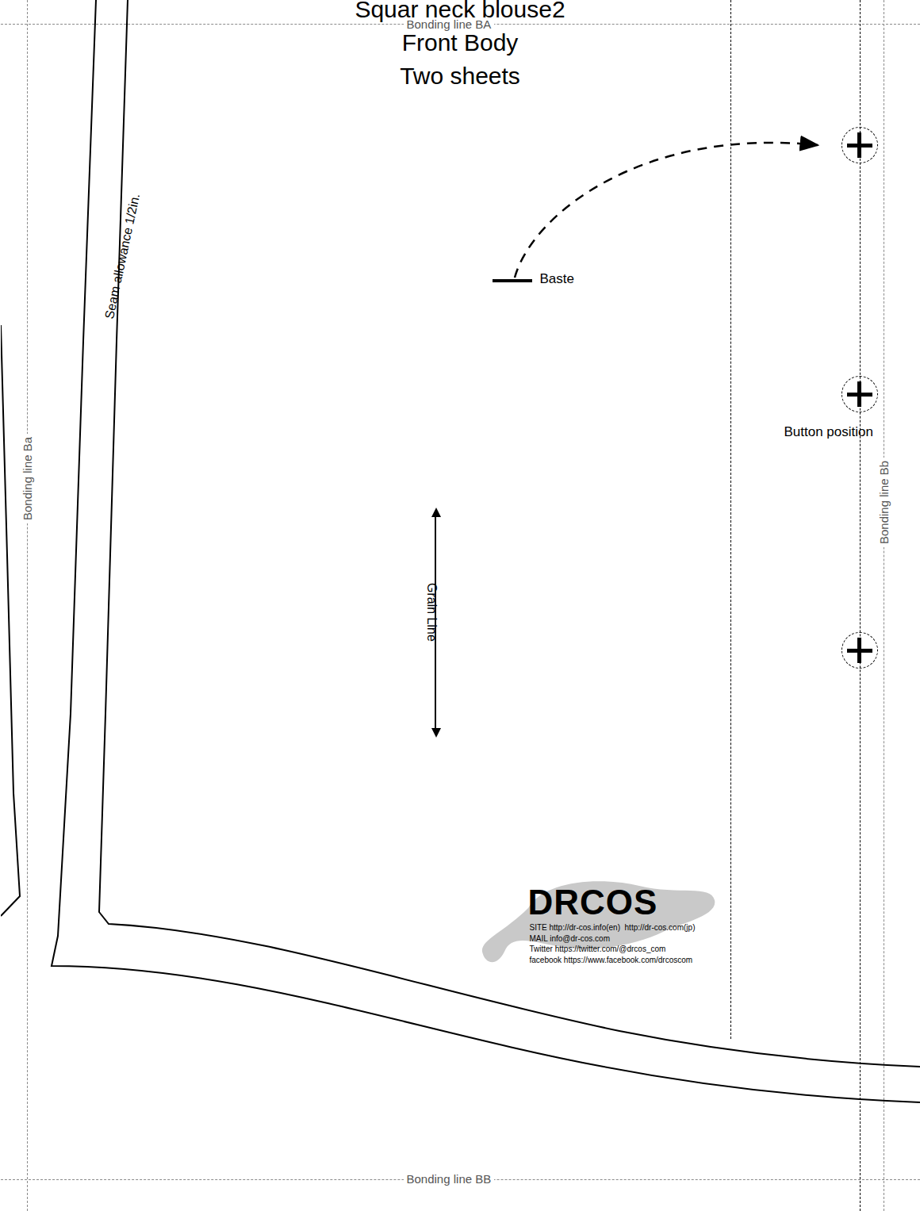Squar neck blouse2
Front Body
Two sheets
Bonding line BA
Bonding line BB
Bonding line Ba
Bonding line Bb
Seam allowance 1/2in.
Grain Line
Baste
Button position
DRCOS
SITE http://dr-cos.info(en) http://dr-cos.com(jp)
MAIL info@dr-cos.com
Twitter https://twitter.com/@drcos_com
facebook https://www.facebook.com/drcoscom